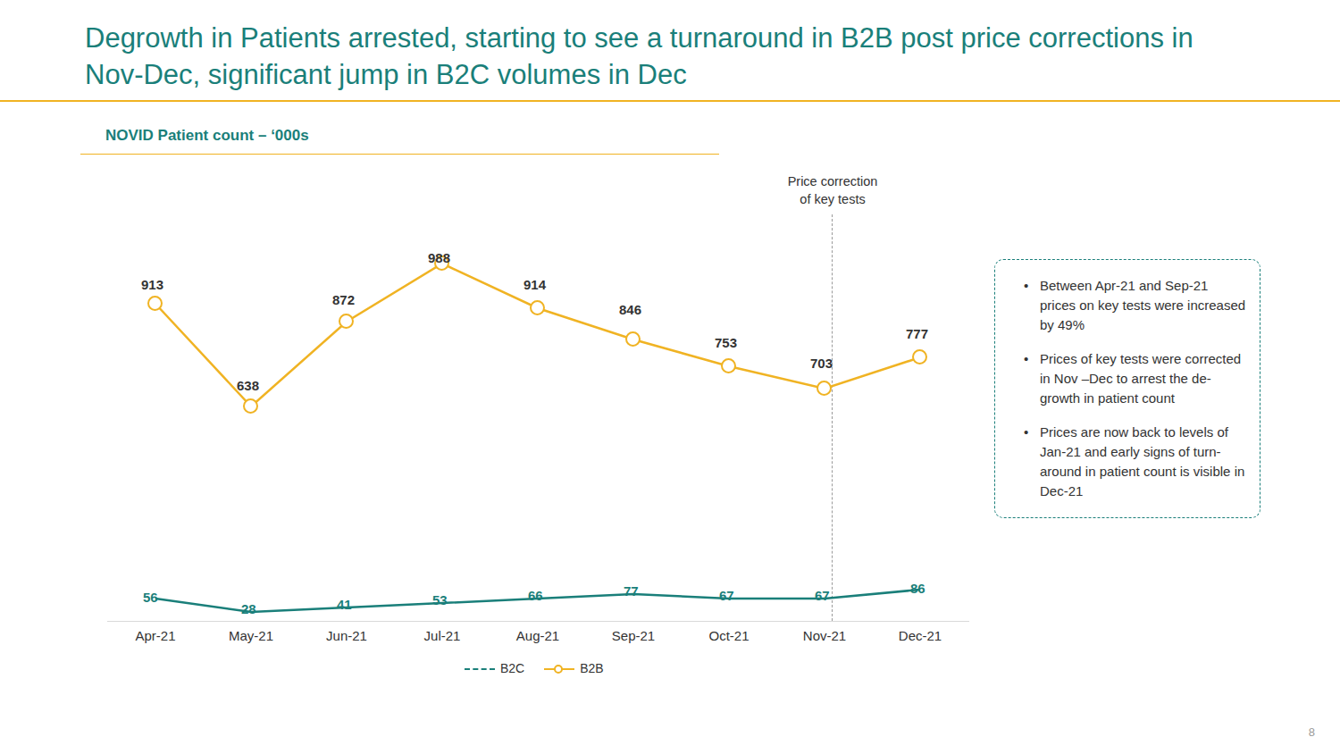Degrowth in Patients arrested, starting to see a turnaround in B2B post price corrections in Nov-Dec, significant jump in B2C volumes in Dec
NOVID Patient count – ‘000s
Price correction
of key tests
913
638
872
988
914
846
753
703
777
56
28
41
53
66
77
67
67
86
Apr-21
May-21
Jun-21
Jul-21
Aug-21
Sep-21
Oct-21
Nov-21
Dec-21
B2C B2B
Between Apr-21 and Sep-21 prices on key tests were increased by 49%
Prices of key tests were corrected in Nov –Dec to arrest the de-growth in patient count
Prices are now back to levels of Jan-21 and early signs of turn-around in patient count is visible in Dec-21
8